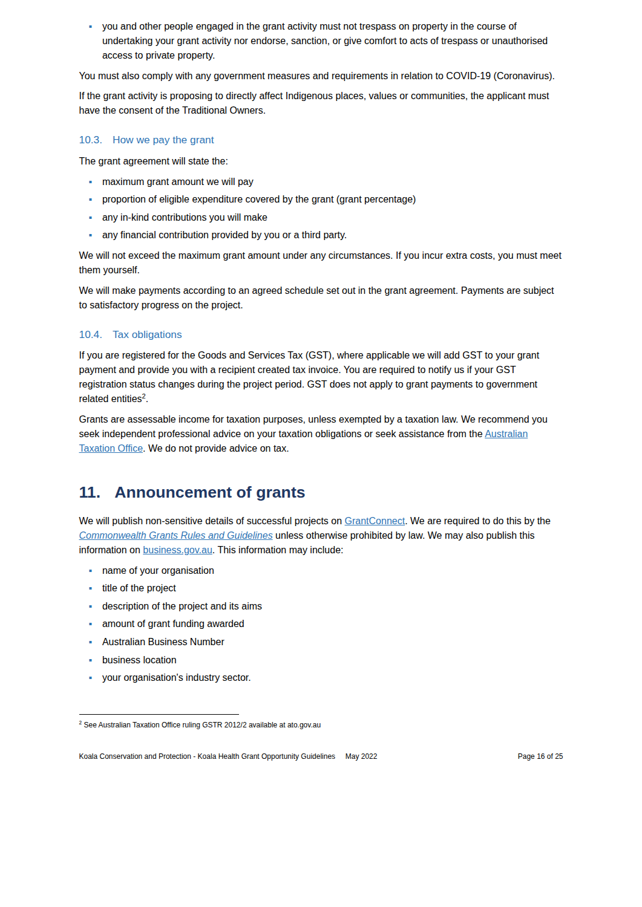you and other people engaged in the grant activity must not trespass on property in the course of undertaking your grant activity nor endorse, sanction, or give comfort to acts of trespass or unauthorised access to private property.
You must also comply with any government measures and requirements in relation to COVID-19 (Coronavirus).
If the grant activity is proposing to directly affect Indigenous places, values or communities, the applicant must have the consent of the Traditional Owners.
10.3. How we pay the grant
The grant agreement will state the:
maximum grant amount we will pay
proportion of eligible expenditure covered by the grant (grant percentage)
any in-kind contributions you will make
any financial contribution provided by you or a third party.
We will not exceed the maximum grant amount under any circumstances. If you incur extra costs, you must meet them yourself.
We will make payments according to an agreed schedule set out in the grant agreement. Payments are subject to satisfactory progress on the project.
10.4. Tax obligations
If you are registered for the Goods and Services Tax (GST), where applicable we will add GST to your grant payment and provide you with a recipient created tax invoice. You are required to notify us if your GST registration status changes during the project period. GST does not apply to grant payments to government related entities2.
Grants are assessable income for taxation purposes, unless exempted by a taxation law. We recommend you seek independent professional advice on your taxation obligations or seek assistance from the Australian Taxation Office. We do not provide advice on tax.
11. Announcement of grants
We will publish non-sensitive details of successful projects on GrantConnect. We are required to do this by the Commonwealth Grants Rules and Guidelines unless otherwise prohibited by law. We may also publish this information on business.gov.au. This information may include:
name of your organisation
title of the project
description of the project and its aims
amount of grant funding awarded
Australian Business Number
business location
your organisation's industry sector.
2 See Australian Taxation Office ruling GSTR 2012/2 available at ato.gov.au
Koala Conservation and Protection - Koala Health Grant Opportunity Guidelines May 2022
Page 16 of 25